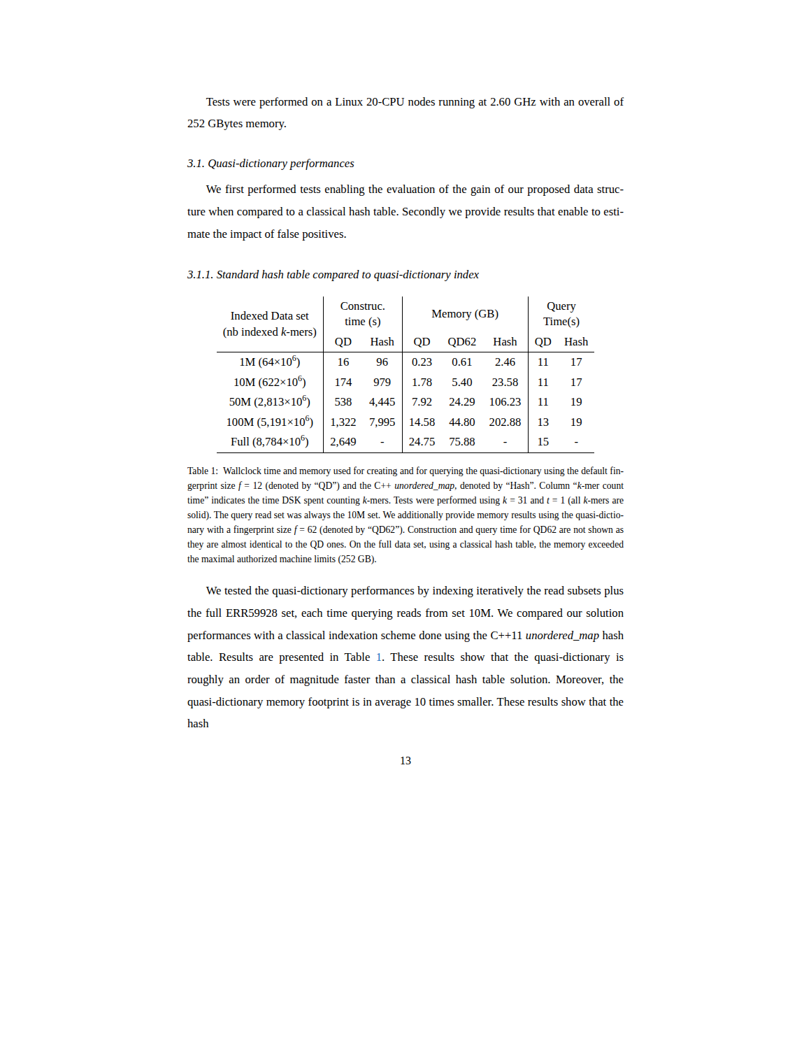Tests were performed on a Linux 20-CPU nodes running at 2.60 GHz with an overall of 252 GBytes memory.
3.1. Quasi-dictionary performances
We first performed tests enabling the evaluation of the gain of our proposed data structure when compared to a classical hash table. Secondly we provide results that enable to estimate the impact of false positives.
3.1.1. Standard hash table compared to quasi-dictionary index
| Indexed Data set (nb indexed k -mers) | Construc. time (s) | Memory (GB) | Query Time(s) |
| QD | Hash | QD | QD62 | Hash | QD | Hash |
| 1M (64×10 6 ) | 16 | 96 | 0.23 | 0.61 | 2.46 | 11 | 17 |
| 10M (622×10 6 ) | 174 | 979 | 1.78 | 5.40 | 23.58 | 11 | 17 |
| 50M (2,813×10 6 ) | 538 | 4,445 | 7.92 | 24.29 | 106.23 | 11 | 19 |
| 100M (5,191×10 6 ) | 1,322 | 7,995 | 14.58 | 44.80 | 202.88 | 13 | 19 |
| Full (8,784×10 6 ) | 2,649 | - | 24.75 | 75.88 | - | 15 | - |
Table 1: Wallclock time and memory used for creating and for querying the quasi-dictionary using the default fingerprint size f = 12 (denoted by “QD”) and the C++ unordered_map, denoted by “Hash”. Column “k-mer count time” indicates the time DSK spent counting k-mers. Tests were performed using k = 31 and t = 1 (all k-mers are solid). The query read set was always the 10M set. We additionally provide memory results using the quasi-dictionary with a fingerprint size f = 62 (denoted by “QD62”). Construction and query time for QD62 are not shown as they are almost identical to the QD ones. On the full data set, using a classical hash table, the memory exceeded the maximal authorized machine limits (252 GB).
We tested the quasi-dictionary performances by indexing iteratively the read subsets plus the full ERR59928 set, each time querying reads from set 10M. We compared our solution performances with a classical indexation scheme done using the C++11 unordered_map hash table. Results are presented in Table 1. These results show that the quasi-dictionary is roughly an order of magnitude faster than a classical hash table solution. Moreover, the quasi-dictionary memory footprint is in average 10 times smaller. These results show that the hash
13